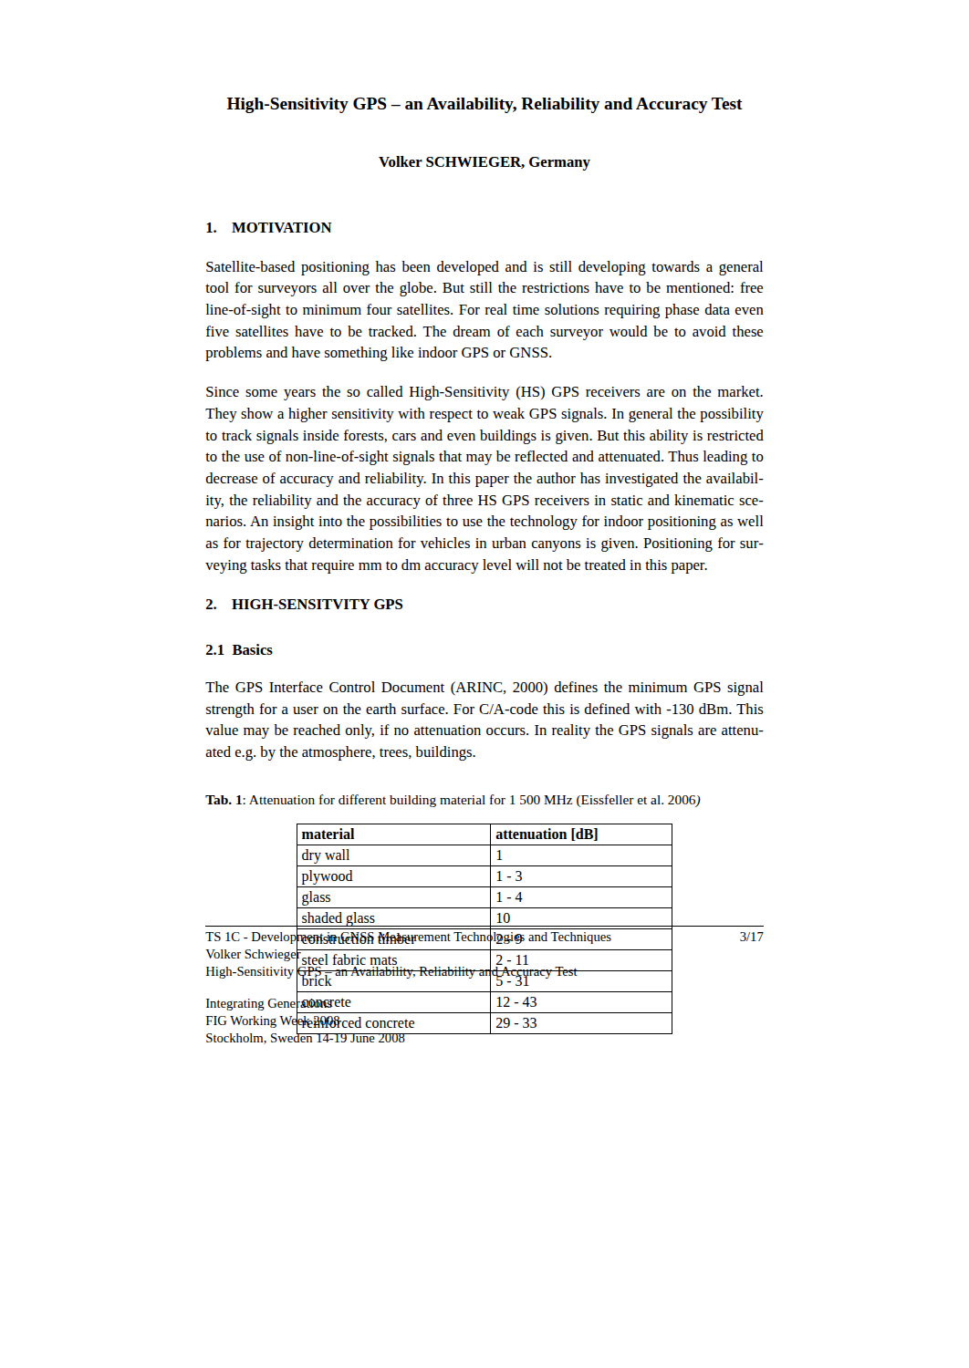High-Sensitivity GPS – an Availability, Reliability and Accuracy Test
Volker SCHWIEGER, Germany
1. MOTIVATION
Satellite-based positioning has been developed and is still developing towards a general tool for surveyors all over the globe. But still the restrictions have to be mentioned: free line-of-sight to minimum four satellites. For real time solutions requiring phase data even five satellites have to be tracked. The dream of each surveyor would be to avoid these problems and have something like indoor GPS or GNSS.
Since some years the so called High-Sensitivity (HS) GPS receivers are on the market. They show a higher sensitivity with respect to weak GPS signals. In general the possibility to track signals inside forests, cars and even buildings is given. But this ability is restricted to the use of non-line-of-sight signals that may be reflected and attenuated. Thus leading to decrease of accuracy and reliability. In this paper the author has investigated the availability, the reliability and the accuracy of three HS GPS receivers in static and kinematic scenarios. An insight into the possibilities to use the technology for indoor positioning as well as for trajectory determination for vehicles in urban canyons is given. Positioning for surveying tasks that require mm to dm accuracy level will not be treated in this paper.
2. HIGH-SENSITVITY GPS
2.1 Basics
The GPS Interface Control Document (ARINC, 2000) defines the minimum GPS signal strength for a user on the earth surface. For C/A-code this is defined with -130 dBm. This value may be reached only, if no attenuation occurs. In reality the GPS signals are attenuated e.g. by the atmosphere, trees, buildings.
Tab. 1: Attenuation for different building material for 1 500 MHz (Eissfeller et al. 2006)
| material | attenuation [dB] |
| --- | --- |
| dry wall | 1 |
| plywood | 1 - 3 |
| glass | 1 - 4 |
| shaded glass | 10 |
| construction timber | 2 - 9 |
| steel fabric mats | 2 - 11 |
| brick | 5 - 31 |
| concrete | 12 - 43 |
| reinforced concrete | 29 - 33 |
3/17
TS 1C - Development in GNSS Measurement Technologies and Techniques
Volker Schwieger
High-Sensitivity GPS – an Availability, Reliability and Accuracy Test
Integrating Generations
FIG Working Week 2008
Stockholm, Sweden 14-19 June 2008